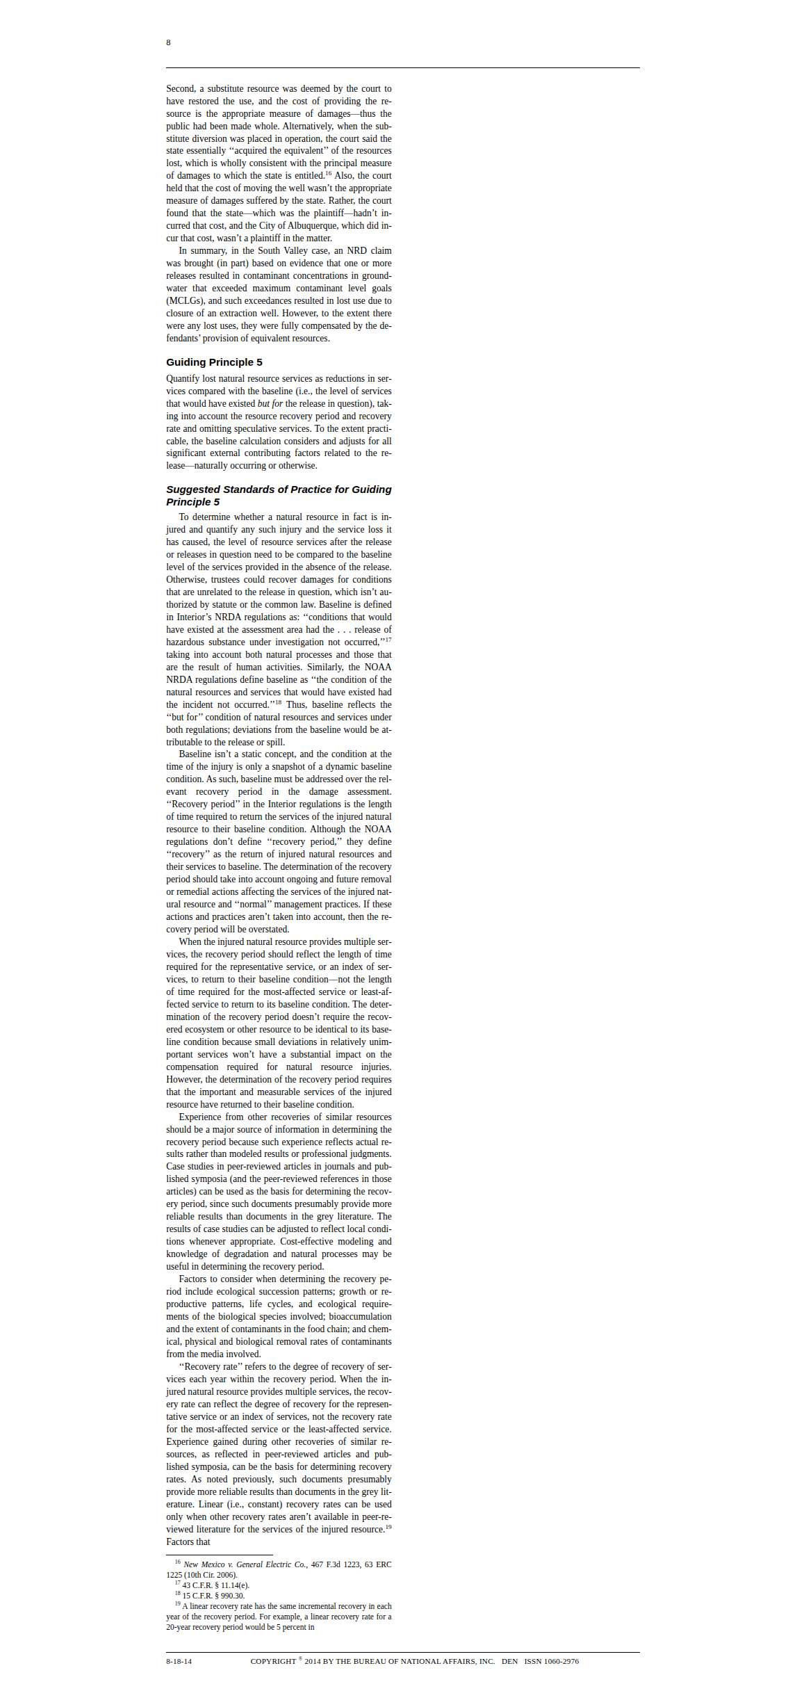8
Second, a substitute resource was deemed by the court to have restored the use, and the cost of providing the resource is the appropriate measure of damages—thus the public had been made whole. Alternatively, when the substitute diversion was placed in operation, the court said the state essentially ‘‘acquired the equivalent’’ of the resources lost, which is wholly consistent with the principal measure of damages to which the state is entitled.16 Also, the court held that the cost of moving the well wasn’t the appropriate measure of damages suffered by the state. Rather, the court found that the state—which was the plaintiff—hadn’t incurred that cost, and the City of Albuquerque, which did incur that cost, wasn’t a plaintiff in the matter.
In summary, in the South Valley case, an NRD claim was brought (in part) based on evidence that one or more releases resulted in contaminant concentrations in groundwater that exceeded maximum contaminant level goals (MCLGs), and such exceedances resulted in lost use due to closure of an extraction well. However, to the extent there were any lost uses, they were fully compensated by the defendants’ provision of equivalent resources.
Guiding Principle 5
Quantify lost natural resource services as reductions in services compared with the baseline (i.e., the level of services that would have existed but for the release in question), taking into account the resource recovery period and recovery rate and omitting speculative services. To the extent practicable, the baseline calculation considers and adjusts for all significant external contributing factors related to the release—naturally occurring or otherwise.
Suggested Standards of Practice for Guiding Principle 5
To determine whether a natural resource in fact is injured and quantify any such injury and the service loss it has caused, the level of resource services after the release or releases in question need to be compared to the baseline level of the services provided in the absence of the release. Otherwise, trustees could recover damages for conditions that are unrelated to the release in question, which isn’t authorized by statute or the common law. Baseline is defined in Interior’s NRDA regulations as: ‘‘conditions that would have existed at the assessment area had the . . . release of hazardous substance under investigation not occurred,’’17 taking into account both natural processes and those that are the result of human activities. Similarly, the NOAA NRDA regulations define baseline as ‘‘the condition of the natural resources and services that would have existed had the incident not occurred.’’18 Thus, baseline reflects the ‘‘but for’’ condition of natural resources and services under both regulations; deviations from the baseline would be attributable to the release or spill.
Baseline isn’t a static concept, and the condition at the time of the injury is only a snapshot of a dynamic baseline condition. As such, baseline must be addressed over the relevant recovery period in the damage assessment. ‘‘Recovery period’’ in the Interior regulations is the length of time required to return the services of the injured natural resource to their baseline condition. Although the NOAA regulations don’t define ‘‘recovery period,’’ they define ‘‘recovery’’ as the return of injured natural resources and their services to baseline. The determination of the recovery period should take into account ongoing and future removal or remedial actions affecting the services of the injured natural resource and ‘‘normal’’ management practices. If these actions and practices aren’t taken into account, then the recovery period will be overstated.
When the injured natural resource provides multiple services, the recovery period should reflect the length of time required for the representative service, or an index of services, to return to their baseline condition—not the length of time required for the most-affected service or least-affected service to return to its baseline condition. The determination of the recovery period doesn’t require the recovered ecosystem or other resource to be identical to its baseline condition because small deviations in relatively unimportant services won’t have a substantial impact on the compensation required for natural resource injuries. However, the determination of the recovery period requires that the important and measurable services of the injured resource have returned to their baseline condition.
Experience from other recoveries of similar resources should be a major source of information in determining the recovery period because such experience reflects actual results rather than modeled results or professional judgments. Case studies in peer-reviewed articles in journals and published symposia (and the peer-reviewed references in those articles) can be used as the basis for determining the recovery period, since such documents presumably provide more reliable results than documents in the grey literature. The results of case studies can be adjusted to reflect local conditions whenever appropriate. Cost-effective modeling and knowledge of degradation and natural processes may be useful in determining the recovery period.
Factors to consider when determining the recovery period include ecological succession patterns; growth or reproductive patterns, life cycles, and ecological requirements of the biological species involved; bioaccumulation and the extent of contaminants in the food chain; and chemical, physical and biological removal rates of contaminants from the media involved.
‘‘Recovery rate’’ refers to the degree of recovery of services each year within the recovery period. When the injured natural resource provides multiple services, the recovery rate can reflect the degree of recovery for the representative service or an index of services, not the recovery rate for the most-affected service or the least-affected service. Experience gained during other recoveries of similar resources, as reflected in peer-reviewed articles and published symposia, can be the basis for determining recovery rates. As noted previously, such documents presumably provide more reliable results than documents in the grey literature. Linear (i.e., constant) recovery rates can be used only when other recovery rates aren’t available in peer-reviewed literature for the services of the injured resource.19 Factors that
16 New Mexico v. General Electric Co., 467 F.3d 1223, 63 ERC 1225 (10th Cir. 2006).
17 43 C.F.R. § 11.14(e).
18 15 C.F.R. § 990.30.
19 A linear recovery rate has the same incremental recovery in each year of the recovery period. For example, a linear recovery rate for a 20-year recovery period would be 5 percent in
8-18-14 COPYRIGHT ® 2014 BY THE BUREAU OF NATIONAL AFFAIRS, INC. DEN ISSN 1060-2976